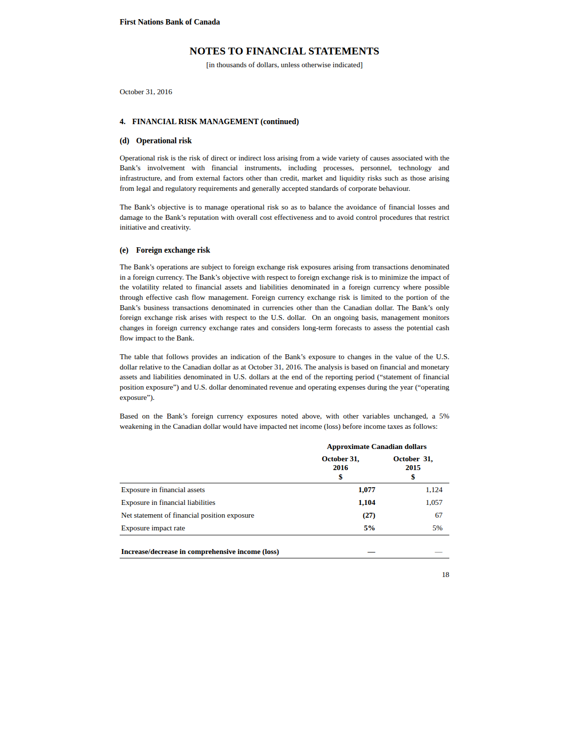First Nations Bank of Canada
NOTES TO FINANCIAL STATEMENTS
[in thousands of dollars, unless otherwise indicated]
October 31, 2016
4. FINANCIAL RISK MANAGEMENT (continued)
(d) Operational risk
Operational risk is the risk of direct or indirect loss arising from a wide variety of causes associated with the Bank’s involvement with financial instruments, including processes, personnel, technology and infrastructure, and from external factors other than credit, market and liquidity risks such as those arising from legal and regulatory requirements and generally accepted standards of corporate behaviour.
The Bank’s objective is to manage operational risk so as to balance the avoidance of financial losses and damage to the Bank’s reputation with overall cost effectiveness and to avoid control procedures that restrict initiative and creativity.
(e) Foreign exchange risk
The Bank’s operations are subject to foreign exchange risk exposures arising from transactions denominated in a foreign currency. The Bank’s objective with respect to foreign exchange risk is to minimize the impact of the volatility related to financial assets and liabilities denominated in a foreign currency where possible through effective cash flow management. Foreign currency exchange risk is limited to the portion of the Bank’s business transactions denominated in currencies other than the Canadian dollar. The Bank’s only foreign exchange risk arises with respect to the U.S. dollar. On an ongoing basis, management monitors changes in foreign currency exchange rates and considers long-term forecasts to assess the potential cash flow impact to the Bank.
The table that follows provides an indication of the Bank’s exposure to changes in the value of the U.S. dollar relative to the Canadian dollar as at October 31, 2016. The analysis is based on financial and monetary assets and liabilities denominated in U.S. dollars at the end of the reporting period (“statement of financial position exposure”) and U.S. dollar denominated revenue and operating expenses during the year (“operating exposure”).
Based on the Bank’s foreign currency exposures noted above, with other variables unchanged, a 5% weakening in the Canadian dollar would have impacted net income (loss) before income taxes as follows:
| | Approximate Canadian dollars |
| | October 31, 2016 $ | October 31, 2015 $ |
| Exposure in financial assets | 1,077 | 1,124 |
| Exposure in financial liabilities | 1,104 | 1,057 |
| Net statement of financial position exposure | (27) | 67 |
| Exposure impact rate | 5% | 5% |
| Increase/decrease in comprehensive income (loss) | — | — |
18